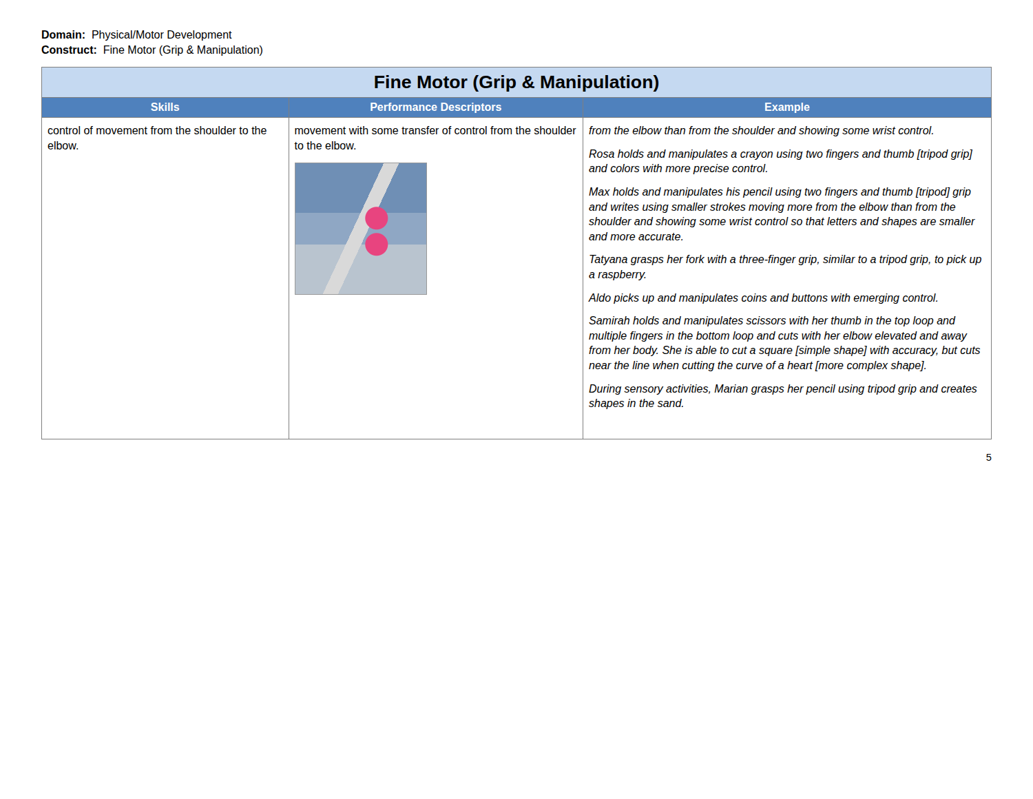Domain: Physical/Motor Development
Construct: Fine Motor (Grip & Manipulation)
Fine Motor (Grip & Manipulation)
| Skills | Performance Descriptors | Example |
| --- | --- | --- |
| control of movement from the shoulder to the elbow. | movement with some transfer of control from the shoulder to the elbow. | from the elbow than from the shoulder and showing some wrist control. Rosa holds and manipulates a crayon using two fingers and thumb [tripod grip] and colors with more precise control. Max holds and manipulates his pencil using two fingers and thumb [tripod] grip and writes using smaller strokes moving more from the elbow than from the shoulder and showing some wrist control so that letters and shapes are smaller and more accurate. Tatyana grasps her fork with a three-finger grip, similar to a tripod grip, to pick up a raspberry. Aldo picks up and manipulates coins and buttons with emerging control. Samirah holds and manipulates scissors with her thumb in the top loop and multiple fingers in the bottom loop and cuts with her elbow elevated and away from her body. She is able to cut a square [simple shape] with accuracy, but cuts near the line when cutting the curve of a heart [more complex shape]. During sensory activities, Marian grasps her pencil using tripod grip and creates shapes in the sand. |
5